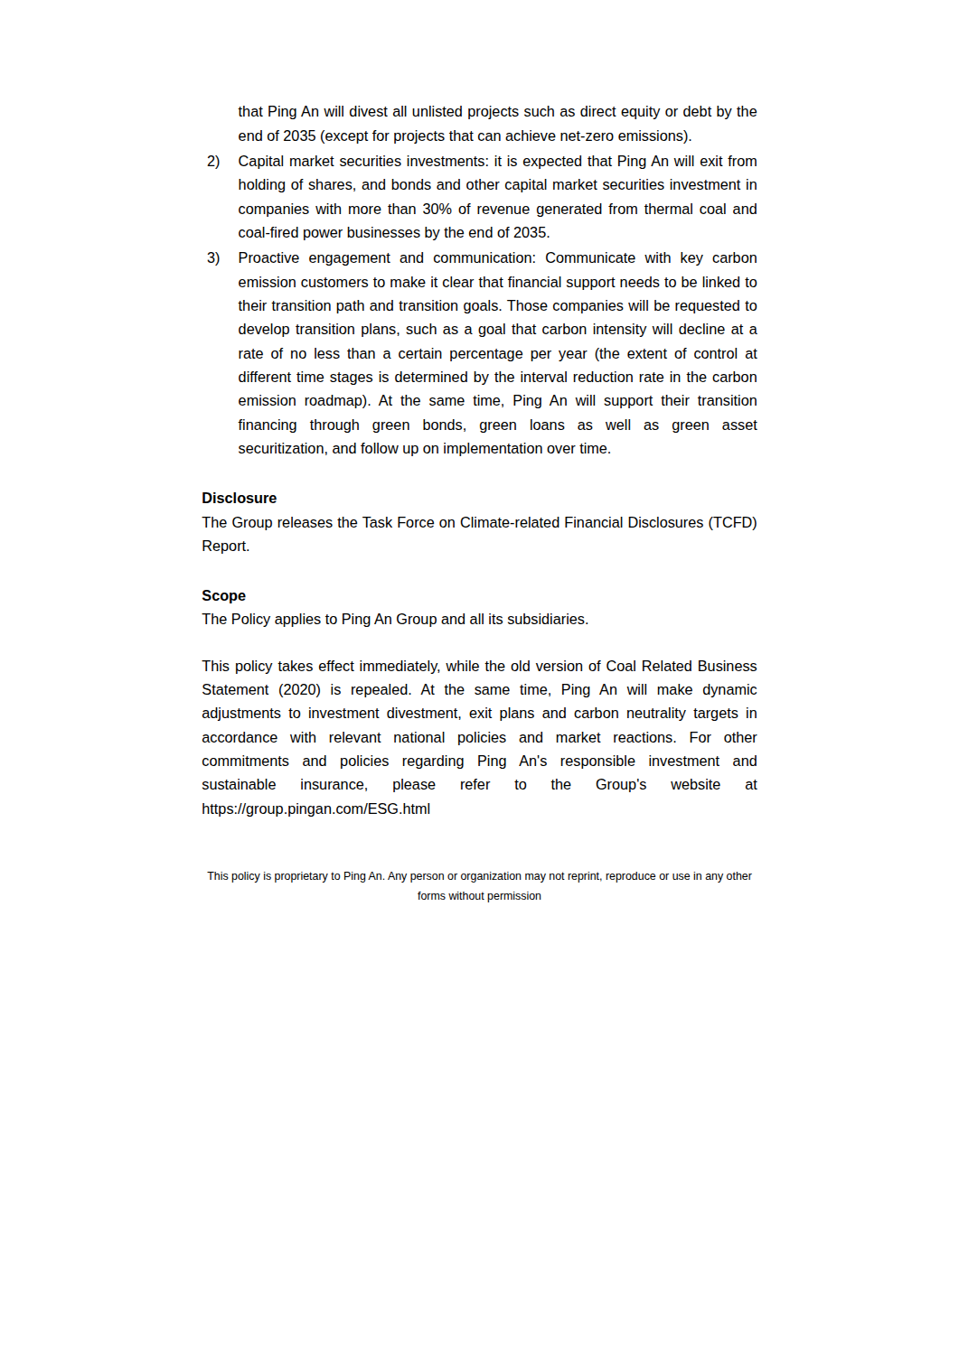that Ping An will divest all unlisted projects such as direct equity or debt by the end of 2035 (except for projects that can achieve net-zero emissions).
2)
Capital market securities investments: it is expected that Ping An will exit from holding of shares, and bonds and other capital market securities investment in companies with more than 30% of revenue generated from thermal coal and coal-fired power businesses by the end of 2035.
3)
Proactive engagement and communication: Communicate with key carbon emission customers to make it clear that financial support needs to be linked to their transition path and transition goals. Those companies will be requested to develop transition plans, such as a goal that carbon intensity will decline at a rate of no less than a certain percentage per year (the extent of control at different time stages is determined by the interval reduction rate in the carbon emission roadmap). At the same time, Ping An will support their transition financing through green bonds, green loans as well as green asset securitization, and follow up on implementation over time.
Disclosure
The Group releases the Task Force on Climate-related Financial Disclosures (TCFD) Report.
Scope
The Policy applies to Ping An Group and all its subsidiaries.
This policy takes effect immediately, while the old version of Coal Related Business Statement (2020) is repealed. At the same time, Ping An will make dynamic adjustments to investment divestment, exit plans and carbon neutrality targets in accordance with relevant national policies and market reactions. For other commitments and policies regarding Ping An's responsible investment and sustainable insurance, please refer to the Group's website at https://group.pingan.com/ESG.html
This policy is proprietary to Ping An. Any person or organization may not reprint, reproduce or use in any other forms without permission